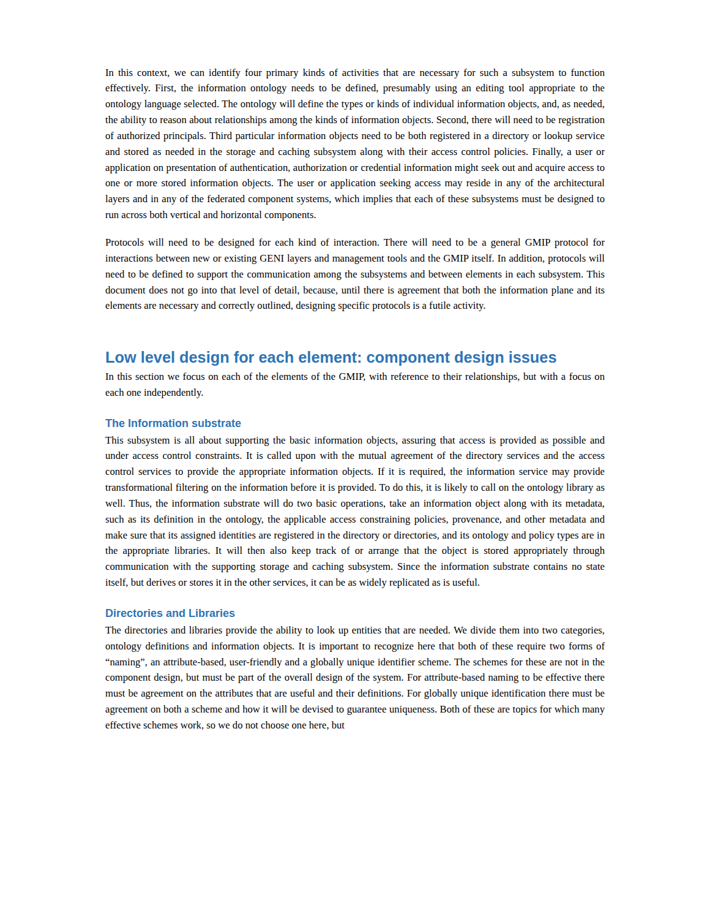In this context, we can identify four primary kinds of activities that are necessary for such a subsystem to function effectively. First, the information ontology needs to be defined, presumably using an editing tool appropriate to the ontology language selected. The ontology will define the types or kinds of individual information objects, and, as needed, the ability to reason about relationships among the kinds of information objects. Second, there will need to be registration of authorized principals. Third particular information objects need to be both registered in a directory or lookup service and stored as needed in the storage and caching subsystem along with their access control policies. Finally, a user or application on presentation of authentication, authorization or credential information might seek out and acquire access to one or more stored information objects. The user or application seeking access may reside in any of the architectural layers and in any of the federated component systems, which implies that each of these subsystems must be designed to run across both vertical and horizontal components.
Protocols will need to be designed for each kind of interaction. There will need to be a general GMIP protocol for interactions between new or existing GENI layers and management tools and the GMIP itself. In addition, protocols will need to be defined to support the communication among the subsystems and between elements in each subsystem. This document does not go into that level of detail, because, until there is agreement that both the information plane and its elements are necessary and correctly outlined, designing specific protocols is a futile activity.
Low level design for each element: component design issues
In this section we focus on each of the elements of the GMIP, with reference to their relationships, but with a focus on each one independently.
The Information substrate
This subsystem is all about supporting the basic information objects, assuring that access is provided as possible and under access control constraints. It is called upon with the mutual agreement of the directory services and the access control services to provide the appropriate information objects. If it is required, the information service may provide transformational filtering on the information before it is provided. To do this, it is likely to call on the ontology library as well. Thus, the information substrate will do two basic operations, take an information object along with its metadata, such as its definition in the ontology, the applicable access constraining policies, provenance, and other metadata and make sure that its assigned identities are registered in the directory or directories, and its ontology and policy types are in the appropriate libraries. It will then also keep track of or arrange that the object is stored appropriately through communication with the supporting storage and caching subsystem. Since the information substrate contains no state itself, but derives or stores it in the other services, it can be as widely replicated as is useful.
Directories and Libraries
The directories and libraries provide the ability to look up entities that are needed. We divide them into two categories, ontology definitions and information objects. It is important to recognize here that both of these require two forms of “naming”, an attribute-based, user-friendly and a globally unique identifier scheme. The schemes for these are not in the component design, but must be part of the overall design of the system. For attribute-based naming to be effective there must be agreement on the attributes that are useful and their definitions. For globally unique identification there must be agreement on both a scheme and how it will be devised to guarantee uniqueness. Both of these are topics for which many effective schemes work, so we do not choose one here, but